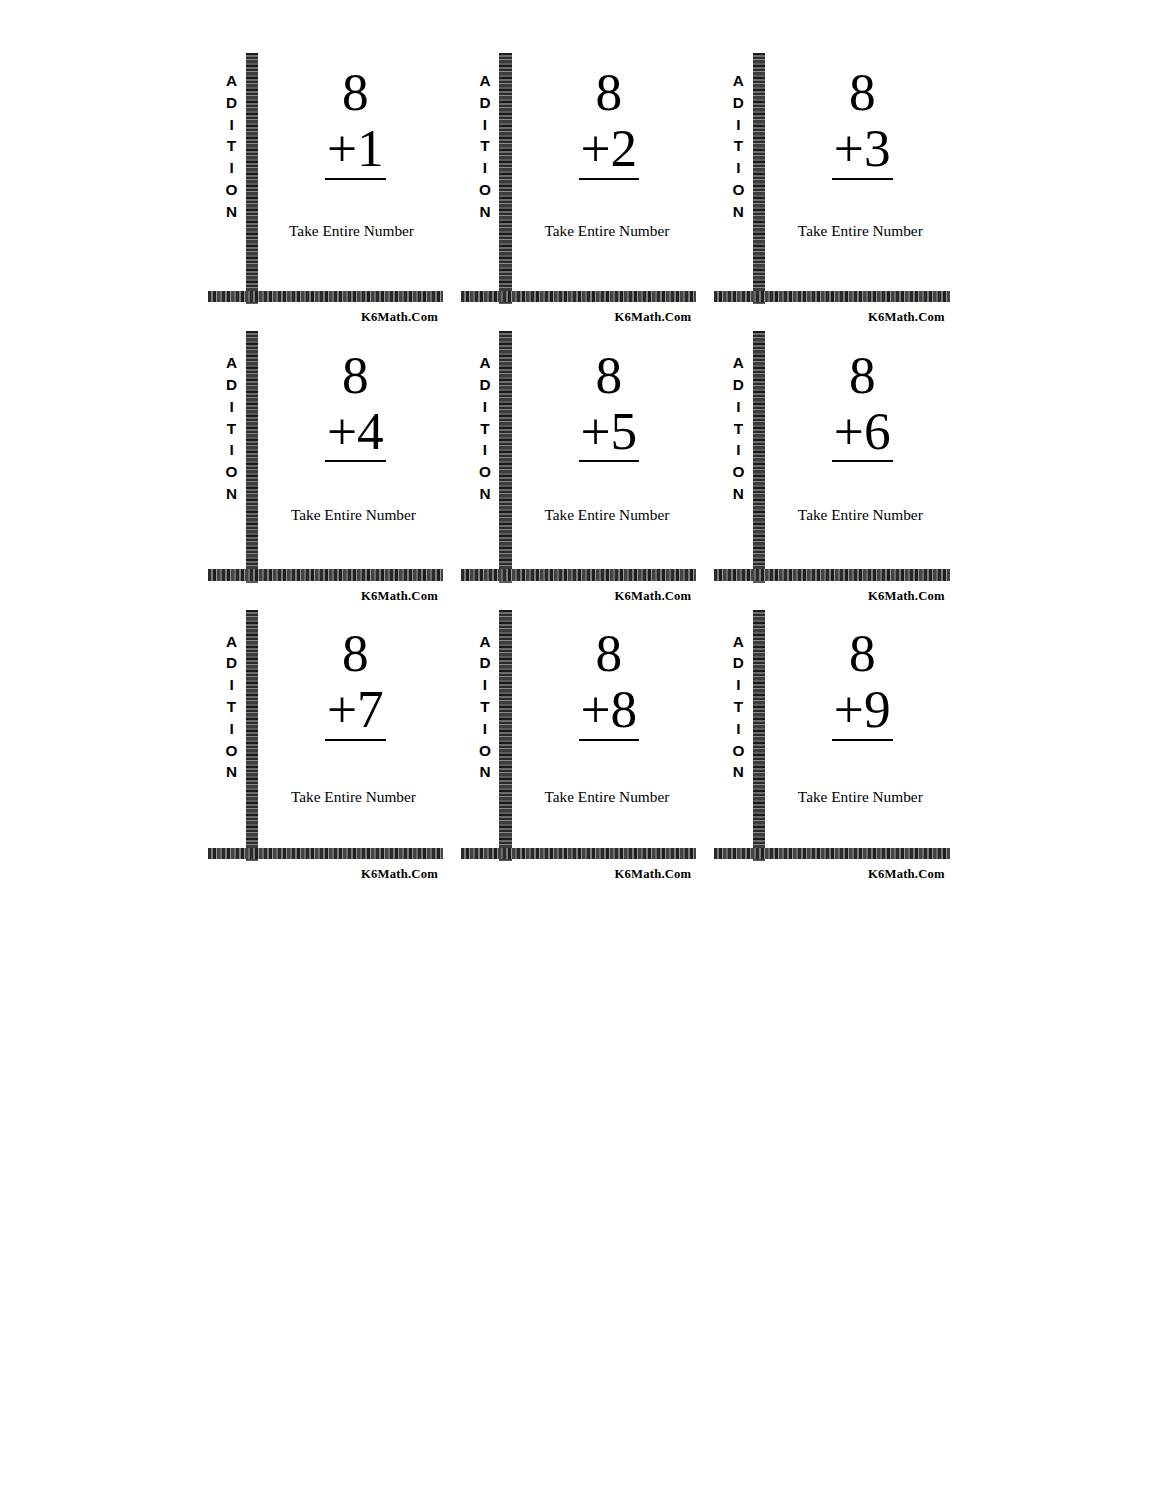ADITION
8
+1
Take Entire Number
K6Math.Com
ADITION
8
+2
Take Entire Number
K6Math.Com
ADITION
8
+3
Take Entire Number
K6Math.Com
ADITION
8
+4
Take Entire Number
K6Math.Com
ADITION
8
+5
Take Entire Number
K6Math.Com
ADITION
8
+6
Take Entire Number
K6Math.Com
ADITION
8
+7
Take Entire Number
K6Math.Com
ADITION
8
+8
Take Entire Number
K6Math.Com
ADITION
8
+9
Take Entire Number
K6Math.Com